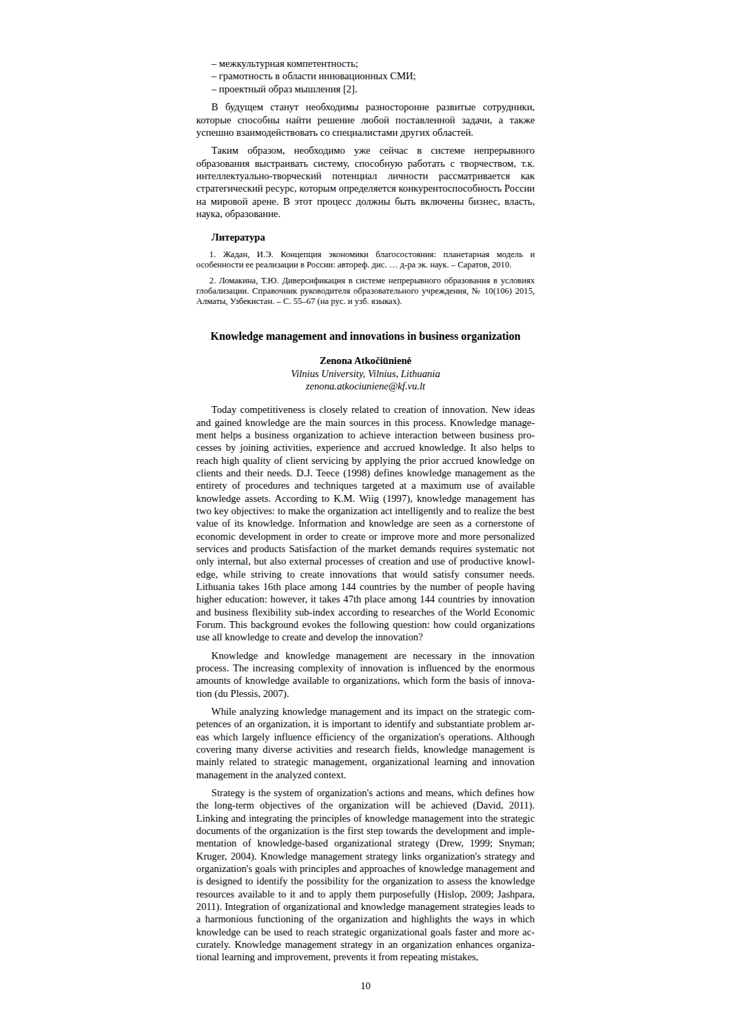– межкультурная компетентность;
– грамотность в области инновационных СМИ;
– проектный образ мышления [2].
В будущем станут необходимы разносторонне развитые сотрудники, которые способны найти решение любой поставленной задачи, а также успешно взаимодействовать со специалистами других областей.
Таким образом, необходимо уже сейчас в системе непрерывного образования выстраивать систему, способную работать с творчеством, т.к. интеллектуально-творческий потенциал личности рассматривается как стратегический ресурс, которым определяется конкурентоспособность России на мировой арене. В этот процесс должны быть включены бизнес, власть, наука, образование.
Литература
1. Жадан, И.Э. Концепция экономики благосостояния: планетарная модель и особенности ее реализации в России: автореф. дис. … д-ра эк. наук. – Саратов, 2010.
2. Ломакина, Т.Ю. Диверсификация в системе непрерывного образования в условиях глобализации. Справочник руководителя образовательного учреждения, № 10(106) 2015, Алматы, Узбекистан. – С. 55–67 (на рус. и узб. языках).
Knowledge management and innovations in business organization
Zenona Atkočiūnienė
Vilnius University, Vilnius, Lithuania
zenona.atkociuniene@kf.vu.lt
Today competitiveness is closely related to creation of innovation. New ideas and gained knowledge are the main sources in this process. Knowledge management helps a business organization to achieve interaction between business processes by joining activities, experience and accrued knowledge. It also helps to reach high quality of client servicing by applying the prior accrued knowledge on clients and their needs. D.J. Teece (1998) defines knowledge management as the entirety of procedures and techniques targeted at a maximum use of available knowledge assets. According to K.M. Wiig (1997), knowledge management has two key objectives: to make the organization act intelligently and to realize the best value of its knowledge. Information and knowledge are seen as a cornerstone of economic development in order to create or improve more and more personalized services and products Satisfaction of the market demands requires systematic not only internal, but also external processes of creation and use of productive knowledge, while striving to create innovations that would satisfy consumer needs. Lithuania takes 16th place among 144 countries by the number of people having higher education: however, it takes 47th place among 144 countries by innovation and business flexibility sub-index according to researches of the World Economic Forum. This background evokes the following question: how could organizations use all knowledge to create and develop the innovation?
Knowledge and knowledge management are necessary in the innovation process. The increasing complexity of innovation is influenced by the enormous amounts of knowledge available to organizations, which form the basis of innovation (du Plessis, 2007).
While analyzing knowledge management and its impact on the strategic competences of an organization, it is important to identify and substantiate problem areas which largely influence efficiency of the organization's operations. Although covering many diverse activities and research fields, knowledge management is mainly related to strategic management, organizational learning and innovation management in the analyzed context.
Strategy is the system of organization's actions and means, which defines how the long-term objectives of the organization will be achieved (David, 2011). Linking and integrating the principles of knowledge management into the strategic documents of the organization is the first step towards the development and implementation of knowledge-based organizational strategy (Drew, 1999; Snyman; Kruger, 2004). Knowledge management strategy links organization's strategy and organization's goals with principles and approaches of knowledge management and is designed to identify the possibility for the organization to assess the knowledge resources available to it and to apply them purposefully (Hislop, 2009; Jashpara, 2011). Integration of organizational and knowledge management strategies leads to a harmonious functioning of the organization and highlights the ways in which knowledge can be used to reach strategic organizational goals faster and more accurately. Knowledge management strategy in an organization enhances organizational learning and improvement, prevents it from repeating mistakes,
10